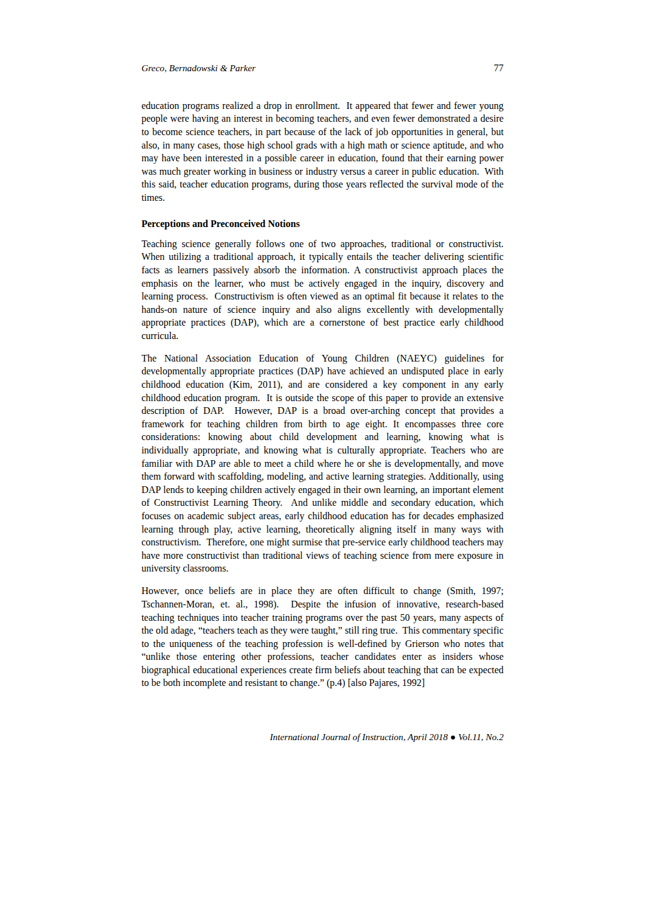Greco, Bernadowski & Parker 77
education programs realized a drop in enrollment. It appeared that fewer and fewer young people were having an interest in becoming teachers, and even fewer demonstrated a desire to become science teachers, in part because of the lack of job opportunities in general, but also, in many cases, those high school grads with a high math or science aptitude, and who may have been interested in a possible career in education, found that their earning power was much greater working in business or industry versus a career in public education. With this said, teacher education programs, during those years reflected the survival mode of the times.
Perceptions and Preconceived Notions
Teaching science generally follows one of two approaches, traditional or constructivist. When utilizing a traditional approach, it typically entails the teacher delivering scientific facts as learners passively absorb the information. A constructivist approach places the emphasis on the learner, who must be actively engaged in the inquiry, discovery and learning process. Constructivism is often viewed as an optimal fit because it relates to the hands-on nature of science inquiry and also aligns excellently with developmentally appropriate practices (DAP), which are a cornerstone of best practice early childhood curricula.
The National Association Education of Young Children (NAEYC) guidelines for developmentally appropriate practices (DAP) have achieved an undisputed place in early childhood education (Kim, 2011), and are considered a key component in any early childhood education program. It is outside the scope of this paper to provide an extensive description of DAP. However, DAP is a broad over-arching concept that provides a framework for teaching children from birth to age eight. It encompasses three core considerations: knowing about child development and learning, knowing what is individually appropriate, and knowing what is culturally appropriate. Teachers who are familiar with DAP are able to meet a child where he or she is developmentally, and move them forward with scaffolding, modeling, and active learning strategies. Additionally, using DAP lends to keeping children actively engaged in their own learning, an important element of Constructivist Learning Theory. And unlike middle and secondary education, which focuses on academic subject areas, early childhood education has for decades emphasized learning through play, active learning, theoretically aligning itself in many ways with constructivism. Therefore, one might surmise that pre-service early childhood teachers may have more constructivist than traditional views of teaching science from mere exposure in university classrooms.
However, once beliefs are in place they are often difficult to change (Smith, 1997; Tschannen-Moran, et. al., 1998). Despite the infusion of innovative, research-based teaching techniques into teacher training programs over the past 50 years, many aspects of the old adage, “teachers teach as they were taught,” still ring true. This commentary specific to the uniqueness of the teaching profession is well-defined by Grierson who notes that “unlike those entering other professions, teacher candidates enter as insiders whose biographical educational experiences create firm beliefs about teaching that can be expected to be both incomplete and resistant to change.” (p.4) [also Pajares, 1992]
International Journal of Instruction, April 2018 ● Vol.11, No.2